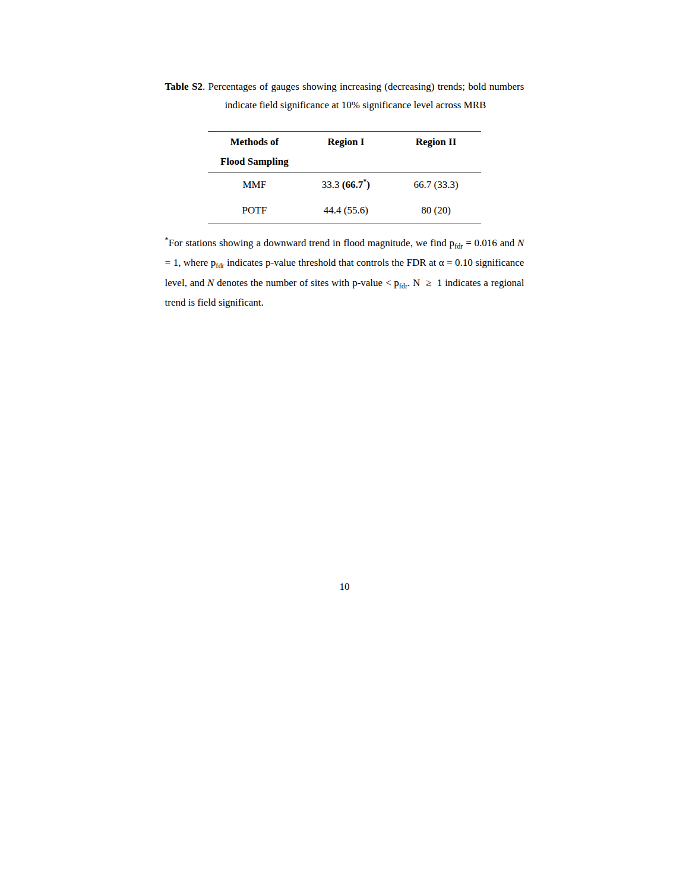Table S2. Percentages of gauges showing increasing (decreasing) trends; bold numbers indicate field significance at 10% significance level across MRB
| Methods of | Region I | Region II |
| --- | --- | --- |
| Flood Sampling | | |
| MMF | 33.3 (66.7 * ) | 66.7 (33.3) |
| POTF | 44.4 (55.6) | 80 (20) |
*For stations showing a downward trend in flood magnitude, we find pfdr = 0.016 and N = 1, where pfdr indicates p-value threshold that controls the FDR at α = 0.10 significance level, and N denotes the number of sites with p-value < pfdr. N ≥ 1 indicates a regional trend is field significant.
10